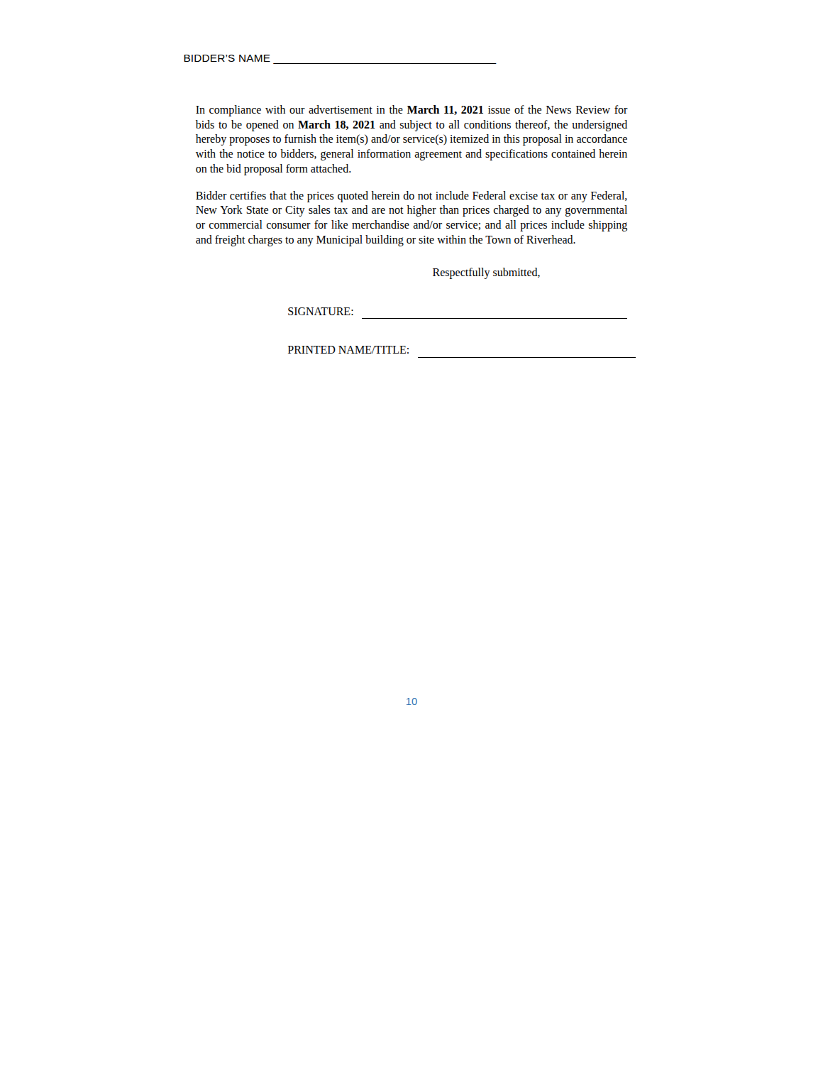BIDDER’S NAME _______________________________________
In compliance with our advertisement in the March 11, 2021 issue of the News Review for bids to be opened on March 18, 2021 and subject to all conditions thereof, the undersigned hereby proposes to furnish the item(s) and/or service(s) itemized in this proposal in accordance with the notice to bidders, general information agreement and specifications contained herein on the bid proposal form attached.
Bidder certifies that the prices quoted herein do not include Federal excise tax or any Federal, New York State or City sales tax and are not higher than prices charged to any governmental or commercial consumer for like merchandise and/or service; and all prices include shipping and freight charges to any Municipal building or site within the Town of Riverhead.
Respectfully submitted,
SIGNATURE:
PRINTED NAME/TITLE:
10